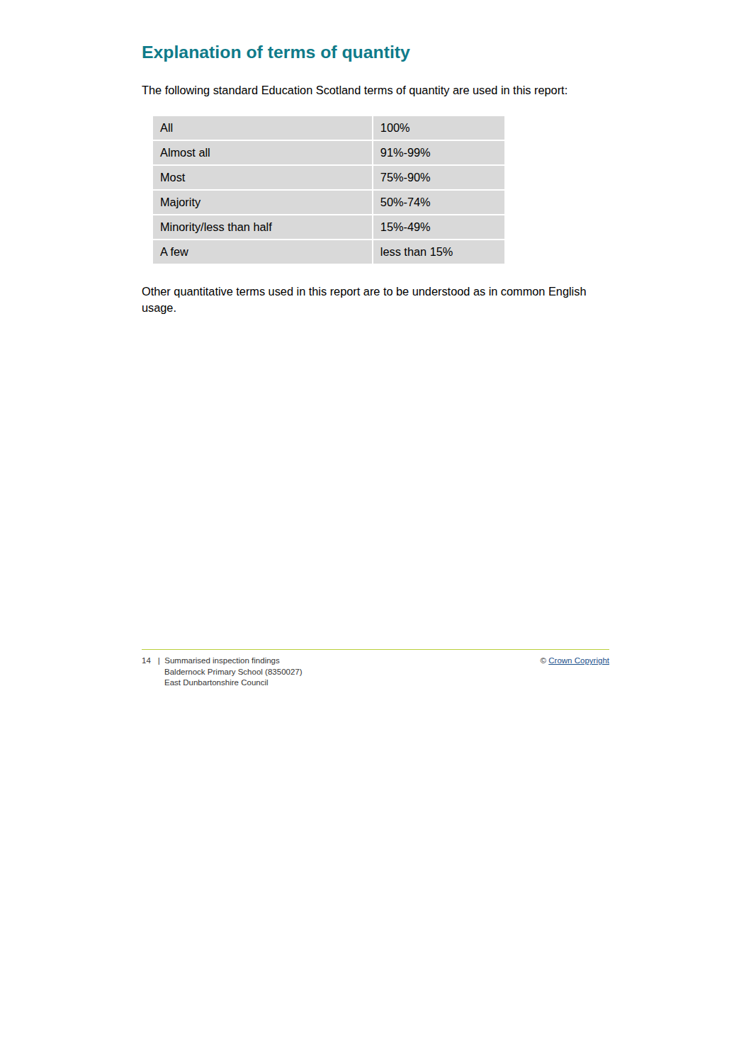Explanation of terms of quantity
The following standard Education Scotland terms of quantity are used in this report:
| All | 100% |
| Almost all | 91%-99% |
| Most | 75%-90% |
| Majority | 50%-74% |
| Minority/less than half | 15%-49% |
| A few | less than 15% |
Other quantitative terms used in this report are to be understood as in common English usage.
14| Summarised inspection findings
Baldernock Primary School (8350027)
East Dunbartonshire Council
© Crown Copyright